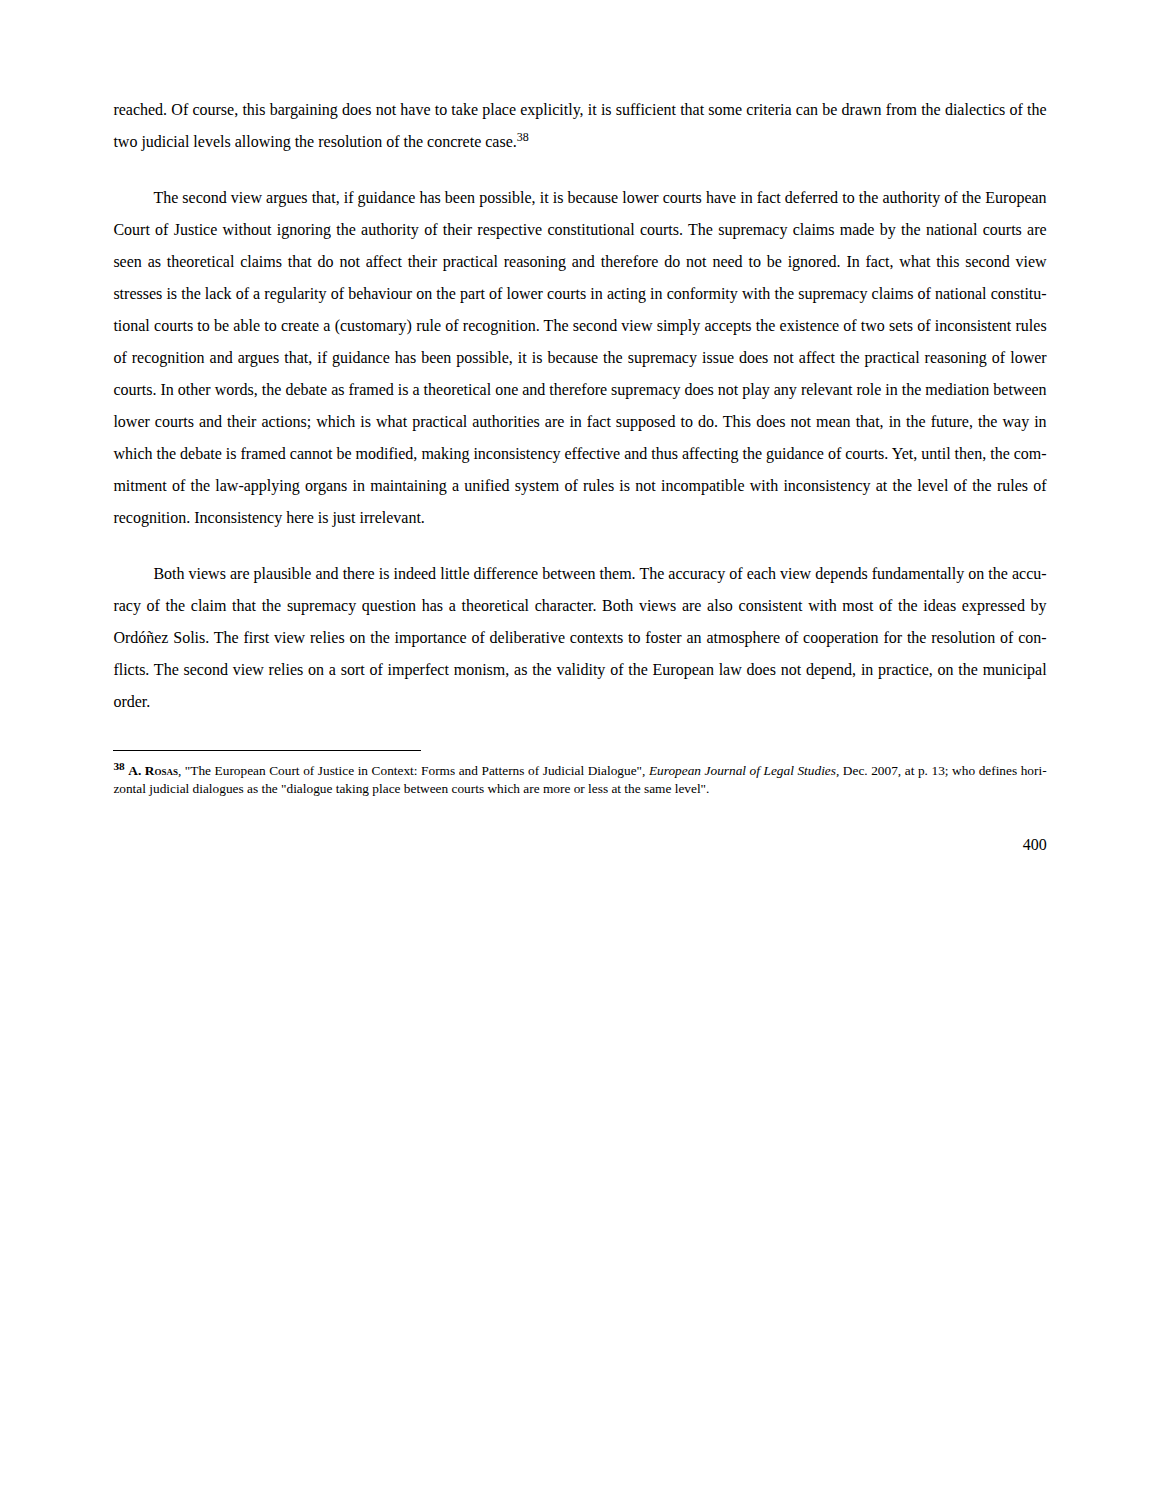reached. Of course, this bargaining does not have to take place explicitly, it is sufficient that some criteria can be drawn from the dialectics of the two judicial levels allowing the resolution of the concrete case.38
The second view argues that, if guidance has been possible, it is because lower courts have in fact deferred to the authority of the European Court of Justice without ignoring the authority of their respective constitutional courts. The supremacy claims made by the national courts are seen as theoretical claims that do not affect their practical reasoning and therefore do not need to be ignored. In fact, what this second view stresses is the lack of a regularity of behaviour on the part of lower courts in acting in conformity with the supremacy claims of national constitutional courts to be able to create a (customary) rule of recognition. The second view simply accepts the existence of two sets of inconsistent rules of recognition and argues that, if guidance has been possible, it is because the supremacy issue does not affect the practical reasoning of lower courts. In other words, the debate as framed is a theoretical one and therefore supremacy does not play any relevant role in the mediation between lower courts and their actions; which is what practical authorities are in fact supposed to do. This does not mean that, in the future, the way in which the debate is framed cannot be modified, making inconsistency effective and thus affecting the guidance of courts. Yet, until then, the commitment of the law-applying organs in maintaining a unified system of rules is not incompatible with inconsistency at the level of the rules of recognition. Inconsistency here is just irrelevant.
Both views are plausible and there is indeed little difference between them. The accuracy of each view depends fundamentally on the accuracy of the claim that the supremacy question has a theoretical character. Both views are also consistent with most of the ideas expressed by Ordóñez Solis. The first view relies on the importance of deliberative contexts to foster an atmosphere of cooperation for the resolution of conflicts. The second view relies on a sort of imperfect monism, as the validity of the European law does not depend, in practice, on the municipal order.
38 A. Rosas, "The European Court of Justice in Context: Forms and Patterns of Judicial Dialogue", European Journal of Legal Studies, Dec. 2007, at p. 13; who defines horizontal judicial dialogues as the "dialogue taking place between courts which are more or less at the same level".
400